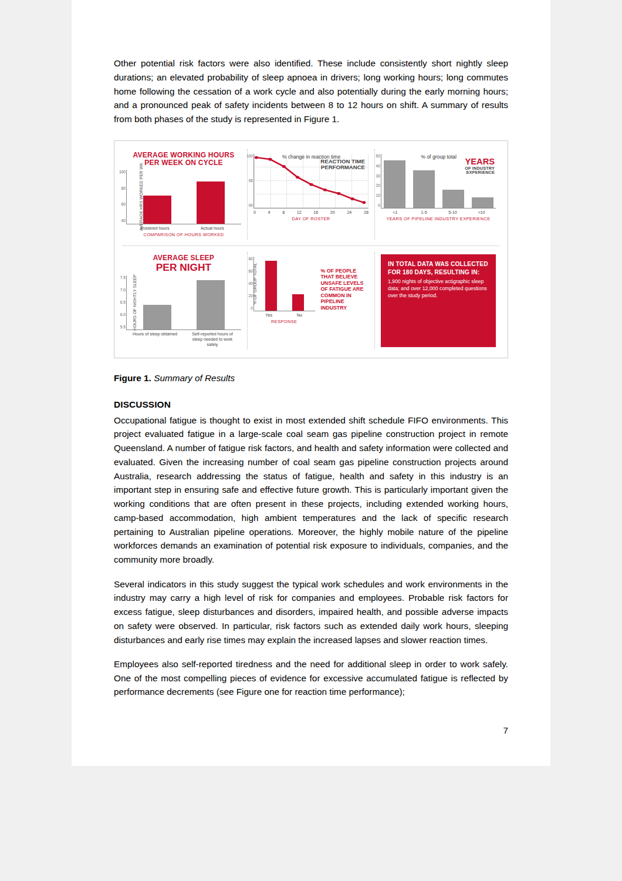Other potential risk factors were also identified. These include consistently short nightly sleep durations; an elevated probability of sleep apnoea in drivers; long working hours; long commutes home following the cessation of a work cycle and also potentially during the early morning hours; and a pronounced peak of safety incidents between 8 to 12 hours on shift. A summary of results from both phases of the study is represented in Figure 1.
Average working hours
per week on cycle
100806040
Average hrs worked per wk
Rostered hours Actual hours
Comparison of hours worked
Reaction time
performance
1009590
% change in reaction time
0481216202428
Day of roster
Yearsof industry
experience
50403020100
% of group total
<11-55-10>10
Years of pipeline industry experience
Average sleepper night
7.57.06.56.05.5
Hours of nightly sleep
Hours of sleep obtained Self-reported hours of sleep needed to work safely
806040200
% of group total
Yes No
Response
% of people that believe unsafe levels of fatigue are common in pipeline industry
In total data was collected for 180 days, resulting in: 1,900 nights of objective actigraphic sleep data; and over 12,000 completed questions over the study period.
Figure 1. Summary of Results
Discussion
Occupational fatigue is thought to exist in most extended shift schedule FIFO environments. This project evaluated fatigue in a large-scale coal seam gas pipeline construction project in remote Queensland. A number of fatigue risk factors, and health and safety information were collected and evaluated. Given the increasing number of coal seam gas pipeline construction projects around Australia, research addressing the status of fatigue, health and safety in this industry is an important step in ensuring safe and effective future growth. This is particularly important given the working conditions that are often present in these projects, including extended working hours, camp-based accommodation, high ambient temperatures and the lack of specific research pertaining to Australian pipeline operations. Moreover, the highly mobile nature of the pipeline workforces demands an examination of potential risk exposure to individuals, companies, and the community more broadly.
Several indicators in this study suggest the typical work schedules and work environments in the industry may carry a high level of risk for companies and employees. Probable risk factors for excess fatigue, sleep disturbances and disorders, impaired health, and possible adverse impacts on safety were observed. In particular, risk factors such as extended daily work hours, sleeping disturbances and early rise times may explain the increased lapses and slower reaction times.
Employees also self-reported tiredness and the need for additional sleep in order to work safely. One of the most compelling pieces of evidence for excessive accumulated fatigue is reflected by performance decrements (see Figure one for reaction time performance);
7